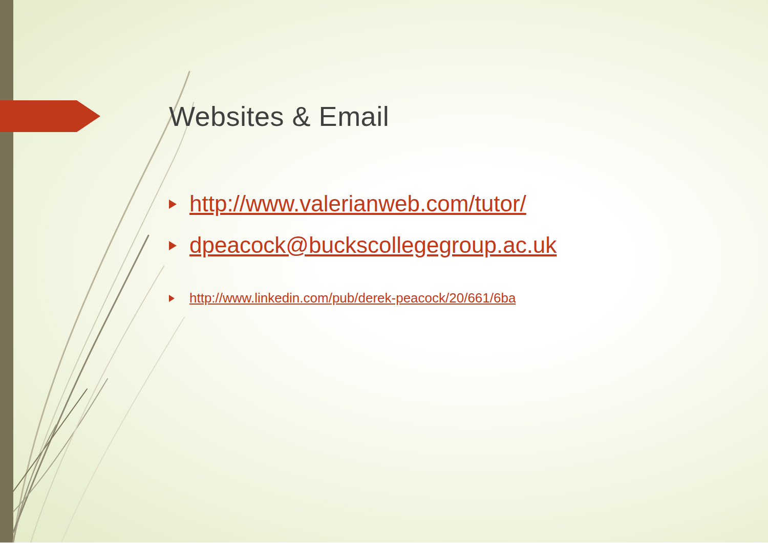Websites & Email
http://www.valerianweb.com/tutor/
dpeacock@buckscollegegroup.ac.uk
http://www.linkedin.com/pub/derek-peacock/20/661/6ba